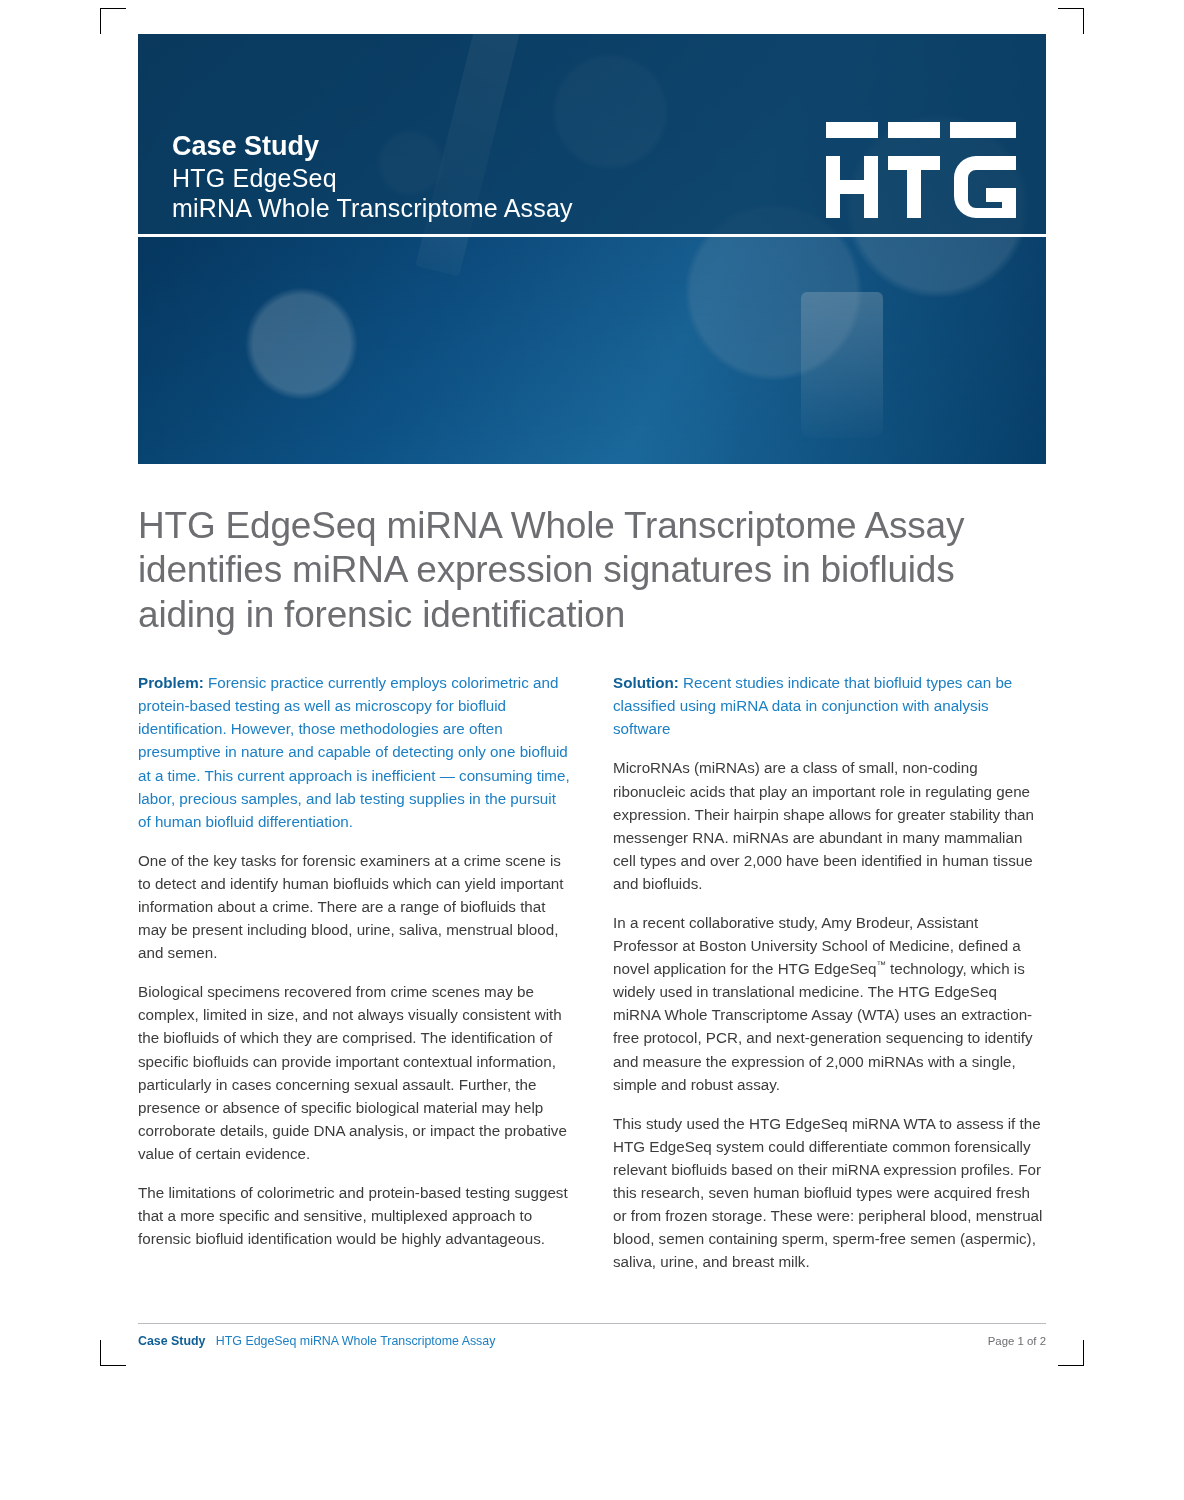Case Study HTG EdgeSeq
miRNA Whole Transcriptome Assay
HTG EdgeSeq miRNA Whole Transcriptome Assay
identifies miRNA expression signatures in biofluids
aiding in forensic identification
Problem: Forensic practice currently employs colorimetric and protein-based testing as well as microscopy for biofluid identification. However, those methodologies are often presumptive in nature and capable of detecting only one biofluid at a time. This current approach is inefficient — consuming time, labor, precious samples, and lab testing supplies in the pursuit of human biofluid differentiation.
One of the key tasks for forensic examiners at a crime scene is to detect and identify human biofluids which can yield important information about a crime. There are a range of biofluids that may be present including blood, urine, saliva, menstrual blood, and semen.
Biological specimens recovered from crime scenes may be complex, limited in size, and not always visually consistent with the biofluids of which they are comprised. The identification of specific biofluids can provide important contextual information, particularly in cases concerning sexual assault. Further, the presence or absence of specific biological material may help corroborate details, guide DNA analysis, or impact the probative value of certain evidence.
The limitations of colorimetric and protein-based testing suggest that a more specific and sensitive, multiplexed approach to forensic biofluid identification would be highly advantageous.
Solution: Recent studies indicate that biofluid types can be classified using miRNA data in conjunction with analysis software
MicroRNAs (miRNAs) are a class of small, non-coding ribonucleic acids that play an important role in regulating gene expression. Their hairpin shape allows for greater stability than messenger RNA. miRNAs are abundant in many mammalian cell types and over 2,000 have been identified in human tissue and biofluids.
In a recent collaborative study, Amy Brodeur, Assistant Professor at Boston University School of Medicine, defined a novel application for the HTG EdgeSeq™ technology, which is widely used in translational medicine. The HTG EdgeSeq miRNA Whole Transcriptome Assay (WTA) uses an extraction-free protocol, PCR, and next-generation sequencing to identify and measure the expression of 2,000 miRNAs with a single, simple and robust assay.
This study used the HTG EdgeSeq miRNA WTA to assess if the HTG EdgeSeq system could differentiate common forensically relevant biofluids based on their miRNA expression profiles. For this research, seven human biofluid types were acquired fresh or from frozen storage. These were: peripheral blood, menstrual blood, semen containing sperm, sperm-free semen (aspermic), saliva, urine, and breast milk.
Case Study HTG EdgeSeq miRNA Whole Transcriptome Assay
Page 1 of 2